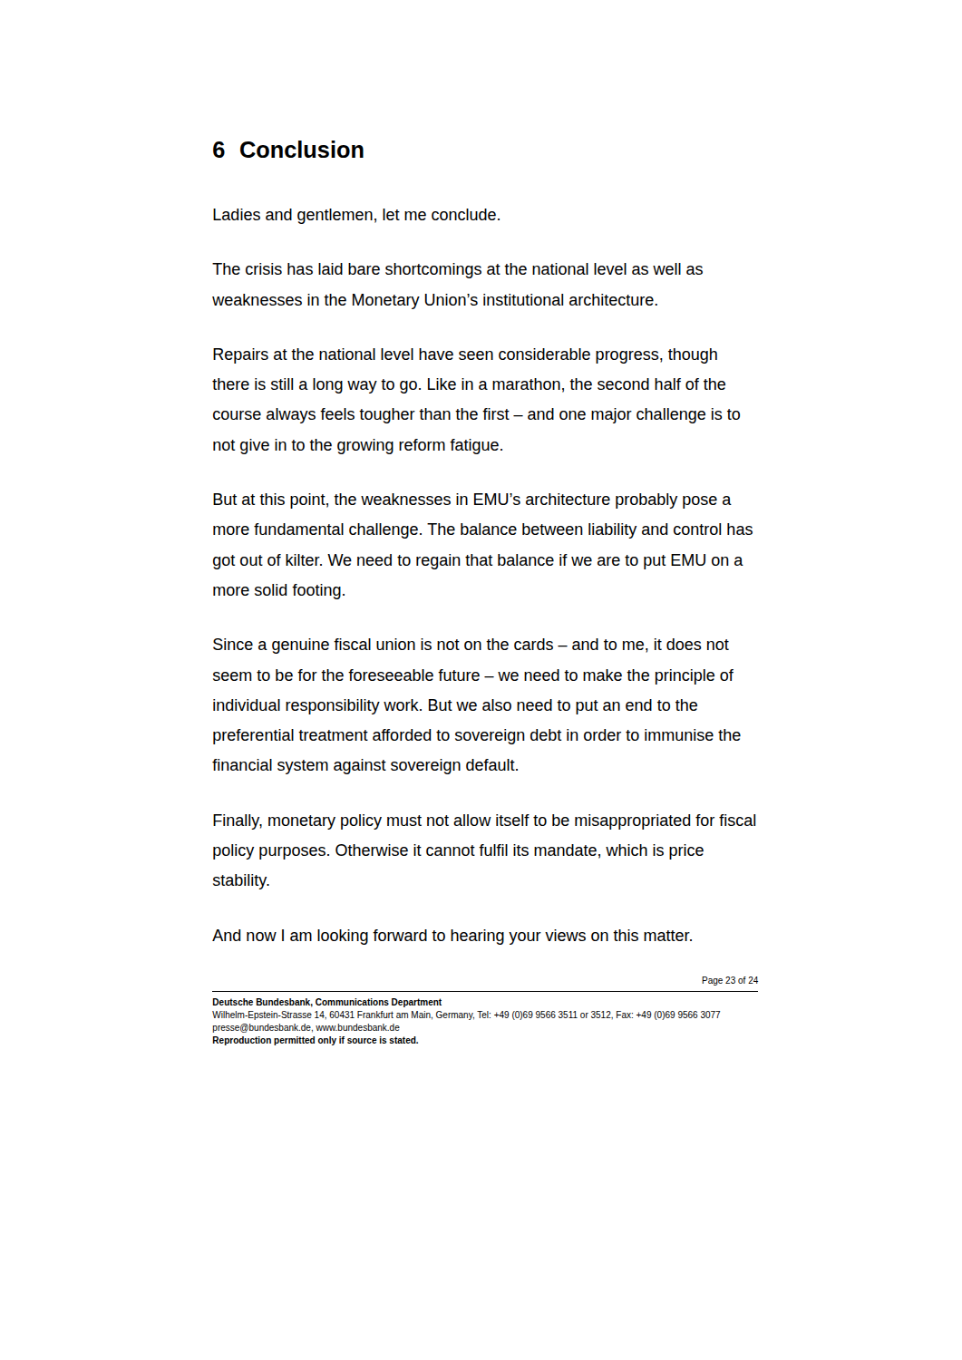6 Conclusion
Ladies and gentlemen, let me conclude.
The crisis has laid bare shortcomings at the national level as well as weaknesses in the Monetary Union’s institutional architecture.
Repairs at the national level have seen considerable progress, though there is still a long way to go. Like in a marathon, the second half of the course always feels tougher than the first – and one major challenge is to not give in to the growing reform fatigue.
But at this point, the weaknesses in EMU’s architecture probably pose a more fundamental challenge. The balance between liability and control has got out of kilter. We need to regain that balance if we are to put EMU on a more solid footing.
Since a genuine fiscal union is not on the cards – and to me, it does not seem to be for the foreseeable future – we need to make the principle of individual responsibility work. But we also need to put an end to the preferential treatment afforded to sovereign debt in order to immunise the financial system against sovereign default.
Finally, monetary policy must not allow itself to be misappropriated for fiscal policy purposes. Otherwise it cannot fulfil its mandate, which is price stability.
And now I am looking forward to hearing your views on this matter.
Page 23 of 24
Deutsche Bundesbank, Communications Department
Wilhelm-Epstein-Strasse 14, 60431 Frankfurt am Main, Germany, Tel: +49 (0)69 9566 3511 or 3512, Fax: +49 (0)69 9566 3077
presse@bundesbank.de, www.bundesbank.de
Reproduction permitted only if source is stated.